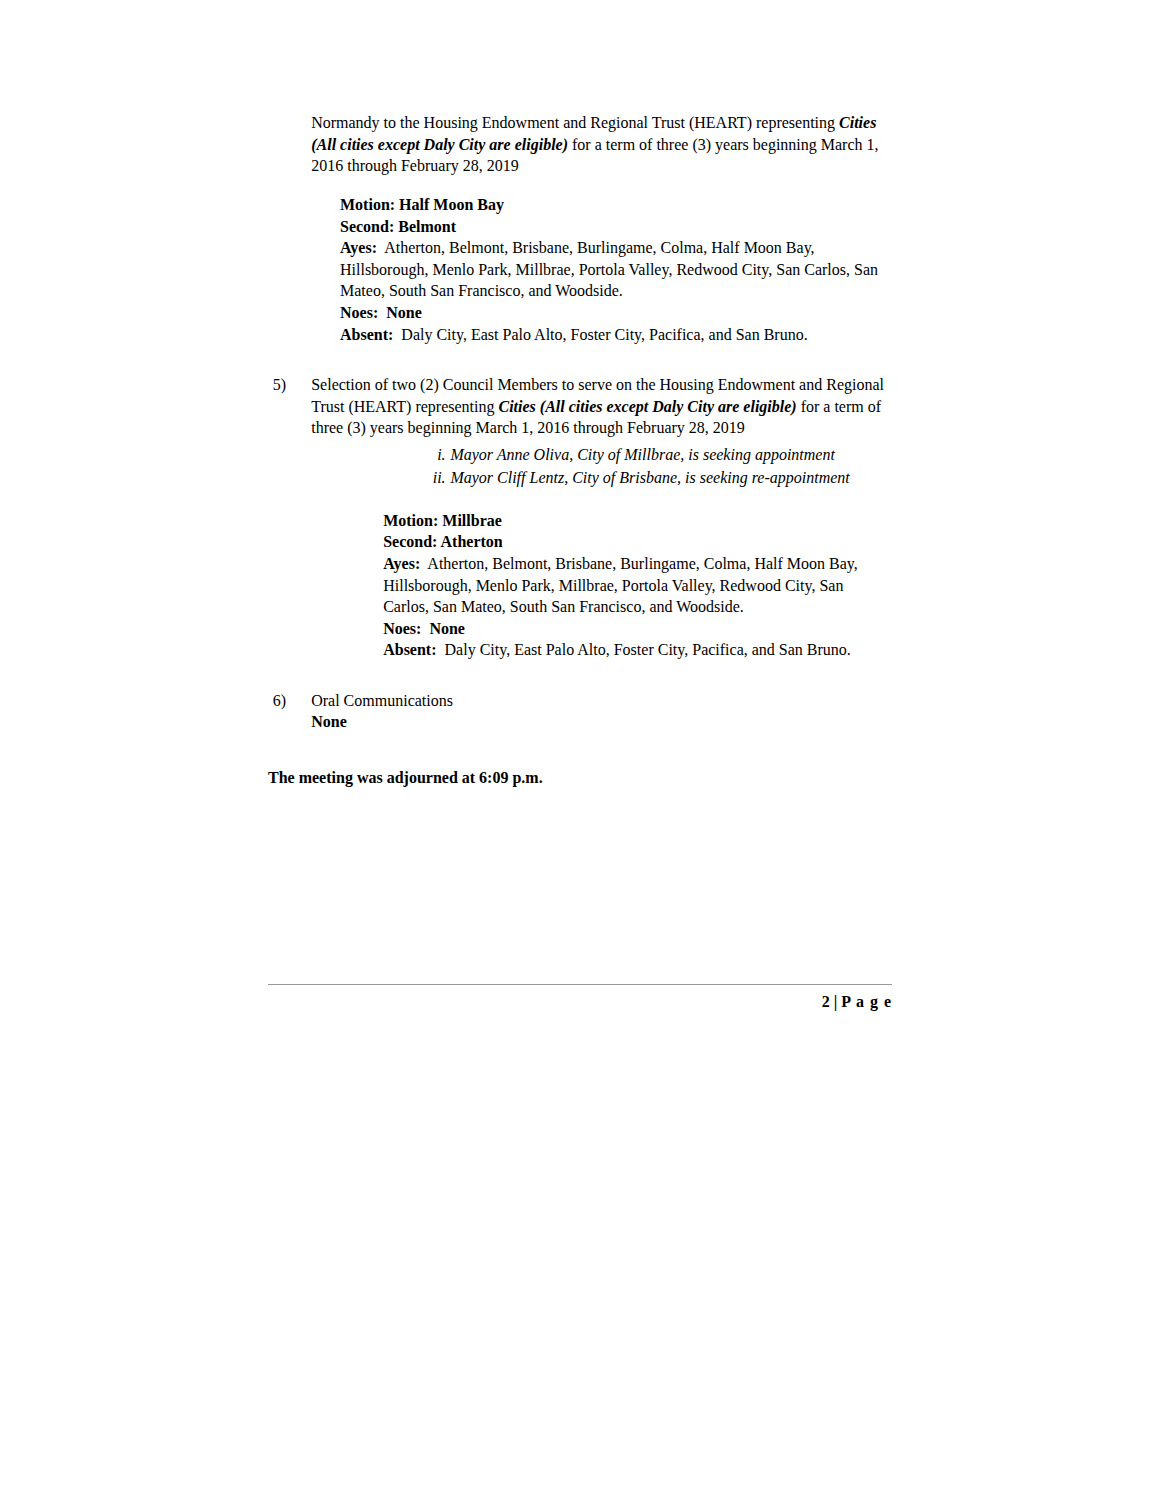Normandy to the Housing Endowment and Regional Trust (HEART) representing Cities (All cities except Daly City are eligible) for a term of three (3) years beginning March 1, 2016 through February 28, 2019
Motion: Half Moon Bay
Second: Belmont
Ayes: Atherton, Belmont, Brisbane, Burlingame, Colma, Half Moon Bay, Hillsborough, Menlo Park, Millbrae, Portola Valley, Redwood City, San Carlos, San Mateo, South San Francisco, and Woodside.
Noes: None
Absent: Daly City, East Palo Alto, Foster City, Pacifica, and San Bruno.
Selection of two (2) Council Members to serve on the Housing Endowment and Regional Trust (HEART) representing Cities (All cities except Daly City are eligible) for a term of three (3) years beginning March 1, 2016 through February 28, 2019
i. Mayor Anne Oliva, City of Millbrae, is seeking appointment
ii. Mayor Cliff Lentz, City of Brisbane, is seeking re-appointment
Motion: Millbrae
Second: Atherton
Ayes: Atherton, Belmont, Brisbane, Burlingame, Colma, Half Moon Bay, Hillsborough, Menlo Park, Millbrae, Portola Valley, Redwood City, San Carlos, San Mateo, South San Francisco, and Woodside.
Noes: None
Absent: Daly City, East Palo Alto, Foster City, Pacifica, and San Bruno.
Oral Communications
None
The meeting was adjourned at 6:09 p.m.
2 | P a g e